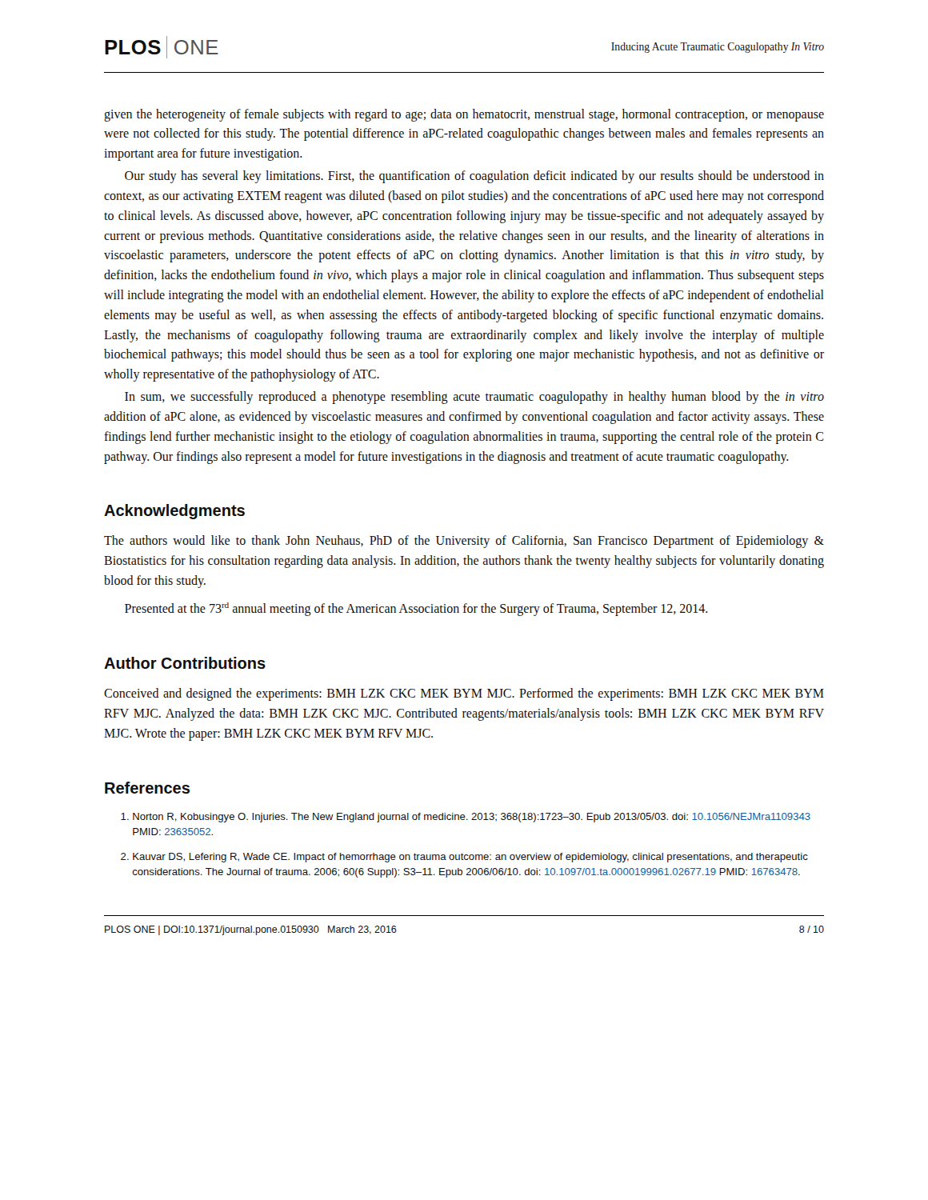PLOS ONE
Inducing Acute Traumatic Coagulopathy In Vitro
given the heterogeneity of female subjects with regard to age; data on hematocrit, menstrual stage, hormonal contraception, or menopause were not collected for this study. The potential difference in aPC-related coagulopathic changes between males and females represents an important area for future investigation.
Our study has several key limitations. First, the quantification of coagulation deficit indicated by our results should be understood in context, as our activating EXTEM reagent was diluted (based on pilot studies) and the concentrations of aPC used here may not correspond to clinical levels. As discussed above, however, aPC concentration following injury may be tissue-specific and not adequately assayed by current or previous methods. Quantitative considerations aside, the relative changes seen in our results, and the linearity of alterations in viscoelastic parameters, underscore the potent effects of aPC on clotting dynamics. Another limitation is that this in vitro study, by definition, lacks the endothelium found in vivo, which plays a major role in clinical coagulation and inflammation. Thus subsequent steps will include integrating the model with an endothelial element. However, the ability to explore the effects of aPC independent of endothelial elements may be useful as well, as when assessing the effects of antibody-targeted blocking of specific functional enzymatic domains. Lastly, the mechanisms of coagulopathy following trauma are extraordinarily complex and likely involve the interplay of multiple biochemical pathways; this model should thus be seen as a tool for exploring one major mechanistic hypothesis, and not as definitive or wholly representative of the pathophysiology of ATC.
In sum, we successfully reproduced a phenotype resembling acute traumatic coagulopathy in healthy human blood by the in vitro addition of aPC alone, as evidenced by viscoelastic measures and confirmed by conventional coagulation and factor activity assays. These findings lend further mechanistic insight to the etiology of coagulation abnormalities in trauma, supporting the central role of the protein C pathway. Our findings also represent a model for future investigations in the diagnosis and treatment of acute traumatic coagulopathy.
Acknowledgments
The authors would like to thank John Neuhaus, PhD of the University of California, San Francisco Department of Epidemiology & Biostatistics for his consultation regarding data analysis. In addition, the authors thank the twenty healthy subjects for voluntarily donating blood for this study.
Presented at the 73rd annual meeting of the American Association for the Surgery of Trauma, September 12, 2014.
Author Contributions
Conceived and designed the experiments: BMH LZK CKC MEK BYM MJC. Performed the experiments: BMH LZK CKC MEK BYM RFV MJC. Analyzed the data: BMH LZK CKC MJC. Contributed reagents/materials/analysis tools: BMH LZK CKC MEK BYM RFV MJC. Wrote the paper: BMH LZK CKC MEK BYM RFV MJC.
References
Norton R, Kobusingye O. Injuries. The New England journal of medicine. 2013; 368(18):1723–30. Epub 2013/05/03. doi: 10.1056/NEJMra1109343 PMID: 23635052.
Kauvar DS, Lefering R, Wade CE. Impact of hemorrhage on trauma outcome: an overview of epidemiology, clinical presentations, and therapeutic considerations. The Journal of trauma. 2006; 60(6 Suppl): S3–11. Epub 2006/06/10. doi: 10.1097/01.ta.0000199961.02677.19 PMID: 16763478.
PLOS ONE | DOI:10.1371/journal.pone.0150930 March 23, 2016
8 / 10